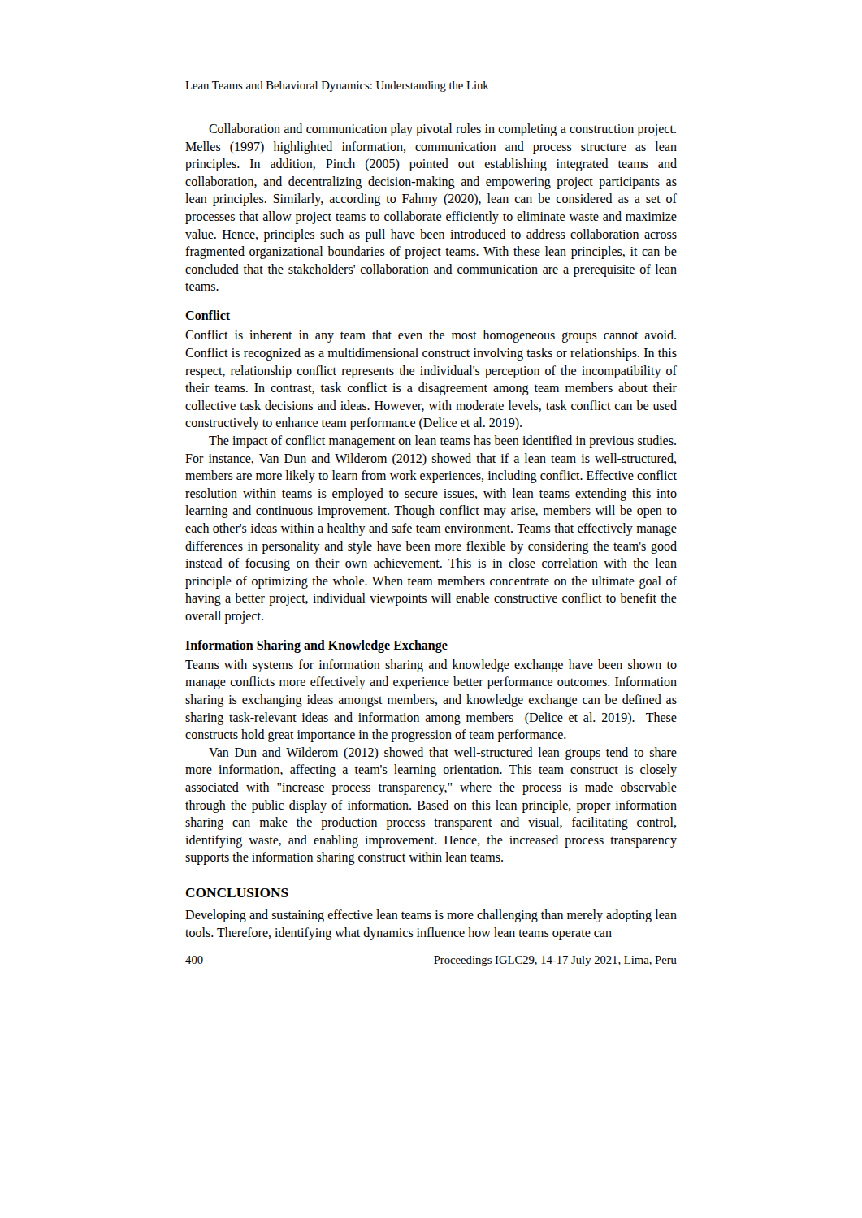Lean Teams and Behavioral Dynamics: Understanding the Link
Collaboration and communication play pivotal roles in completing a construction project. Melles (1997) highlighted information, communication and process structure as lean principles. In addition, Pinch (2005) pointed out establishing integrated teams and collaboration, and decentralizing decision-making and empowering project participants as lean principles. Similarly, according to Fahmy (2020), lean can be considered as a set of processes that allow project teams to collaborate efficiently to eliminate waste and maximize value. Hence, principles such as pull have been introduced to address collaboration across fragmented organizational boundaries of project teams. With these lean principles, it can be concluded that the stakeholders' collaboration and communication are a prerequisite of lean teams.
Conflict
Conflict is inherent in any team that even the most homogeneous groups cannot avoid. Conflict is recognized as a multidimensional construct involving tasks or relationships. In this respect, relationship conflict represents the individual's perception of the incompatibility of their teams. In contrast, task conflict is a disagreement among team members about their collective task decisions and ideas. However, with moderate levels, task conflict can be used constructively to enhance team performance (Delice et al. 2019).
The impact of conflict management on lean teams has been identified in previous studies. For instance, Van Dun and Wilderom (2012) showed that if a lean team is well-structured, members are more likely to learn from work experiences, including conflict. Effective conflict resolution within teams is employed to secure issues, with lean teams extending this into learning and continuous improvement. Though conflict may arise, members will be open to each other's ideas within a healthy and safe team environment. Teams that effectively manage differences in personality and style have been more flexible by considering the team's good instead of focusing on their own achievement. This is in close correlation with the lean principle of optimizing the whole. When team members concentrate on the ultimate goal of having a better project, individual viewpoints will enable constructive conflict to benefit the overall project.
Information Sharing and Knowledge Exchange
Teams with systems for information sharing and knowledge exchange have been shown to manage conflicts more effectively and experience better performance outcomes. Information sharing is exchanging ideas amongst members, and knowledge exchange can be defined as sharing task-relevant ideas and information among members (Delice et al. 2019). These constructs hold great importance in the progression of team performance.
Van Dun and Wilderom (2012) showed that well-structured lean groups tend to share more information, affecting a team's learning orientation. This team construct is closely associated with "increase process transparency," where the process is made observable through the public display of information. Based on this lean principle, proper information sharing can make the production process transparent and visual, facilitating control, identifying waste, and enabling improvement. Hence, the increased process transparency supports the information sharing construct within lean teams.
CONCLUSIONS
Developing and sustaining effective lean teams is more challenging than merely adopting lean tools. Therefore, identifying what dynamics influence how lean teams operate can
400 Proceedings IGLC29, 14-17 July 2021, Lima, Peru